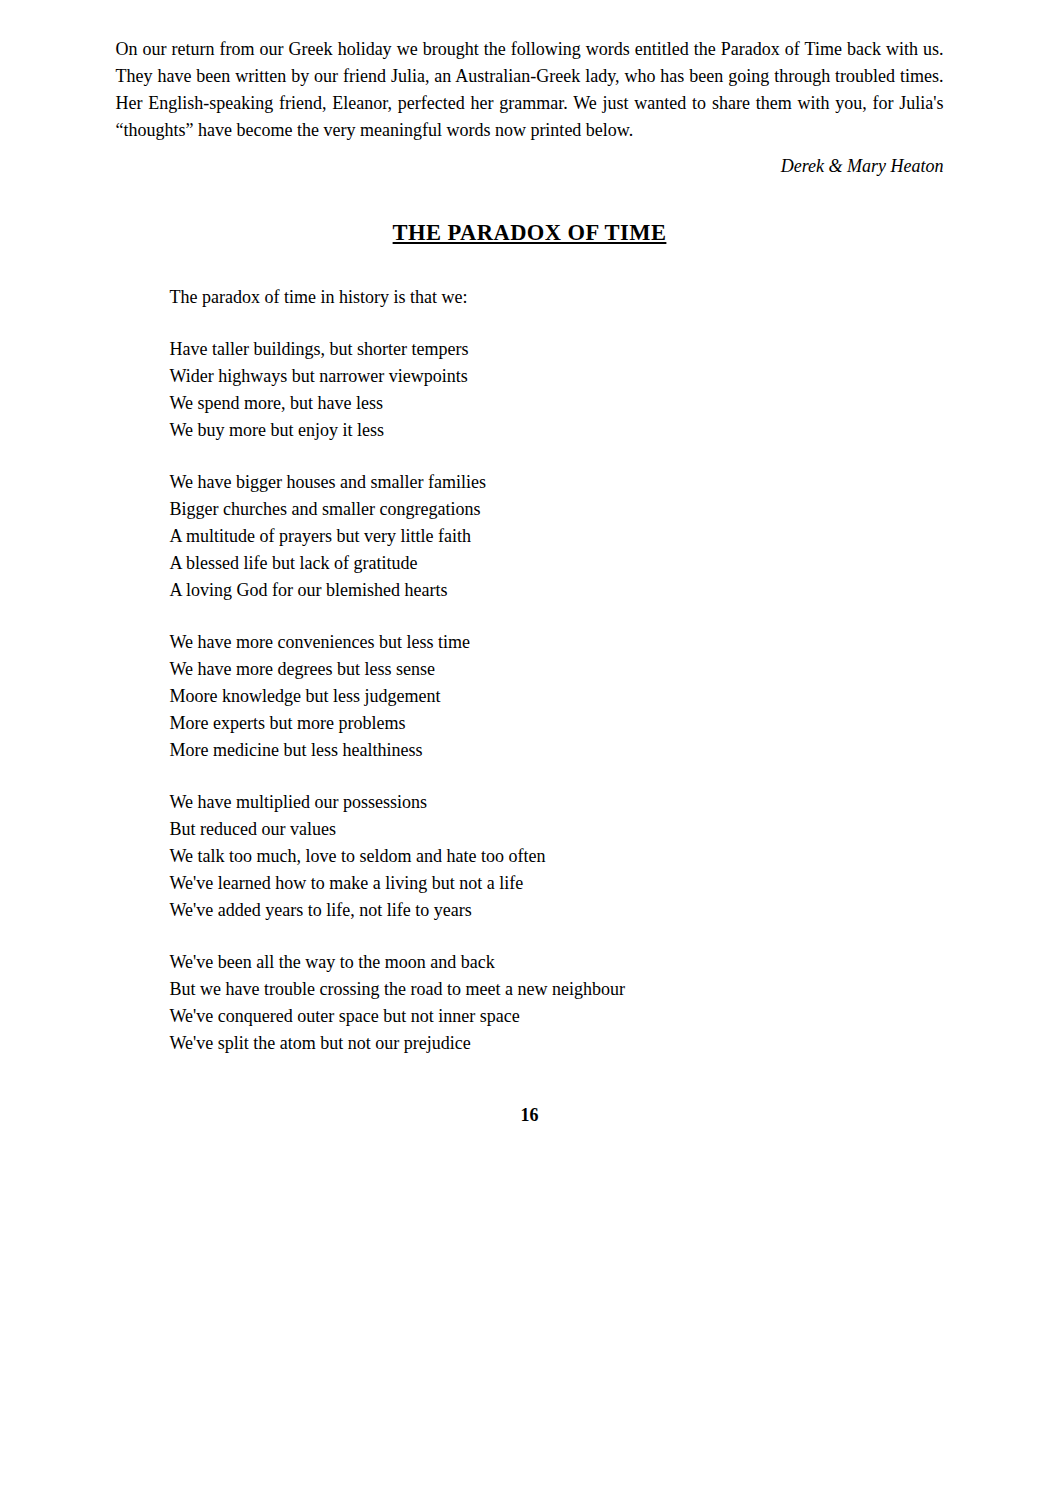On our return from our Greek holiday we brought the following words entitled the Paradox of Time back with us. They have been written by our friend Julia, an Australian-Greek lady, who has been going through troubled times. Her English-speaking friend, Eleanor, perfected her grammar. We just wanted to share them with you, for Julia's “thoughts” have become the very meaningful words now printed below.
Derek & Mary Heaton
THE PARADOX OF TIME
The paradox of time in history is that we:
Have taller buildings, but shorter tempers
Wider highways but narrower viewpoints
We spend more, but have less
We buy more but enjoy it less
We have bigger houses and smaller families
Bigger churches and smaller congregations
A multitude of prayers but very little faith
A blessed life but lack of gratitude
A loving God for our blemished hearts
We have more conveniences but less time
We have more degrees but less sense
Moore knowledge but less judgement
More experts but more problems
More medicine but less healthiness
We have multiplied our possessions
But reduced our values
We talk too much, love to seldom and hate too often
We've learned how to make a living but not a life
We've added years to life, not life to years
We've been all the way to the moon and back
But we have trouble crossing the road to meet a new neighbour
We've conquered outer space but not inner space
We've split the atom but not our prejudice
16